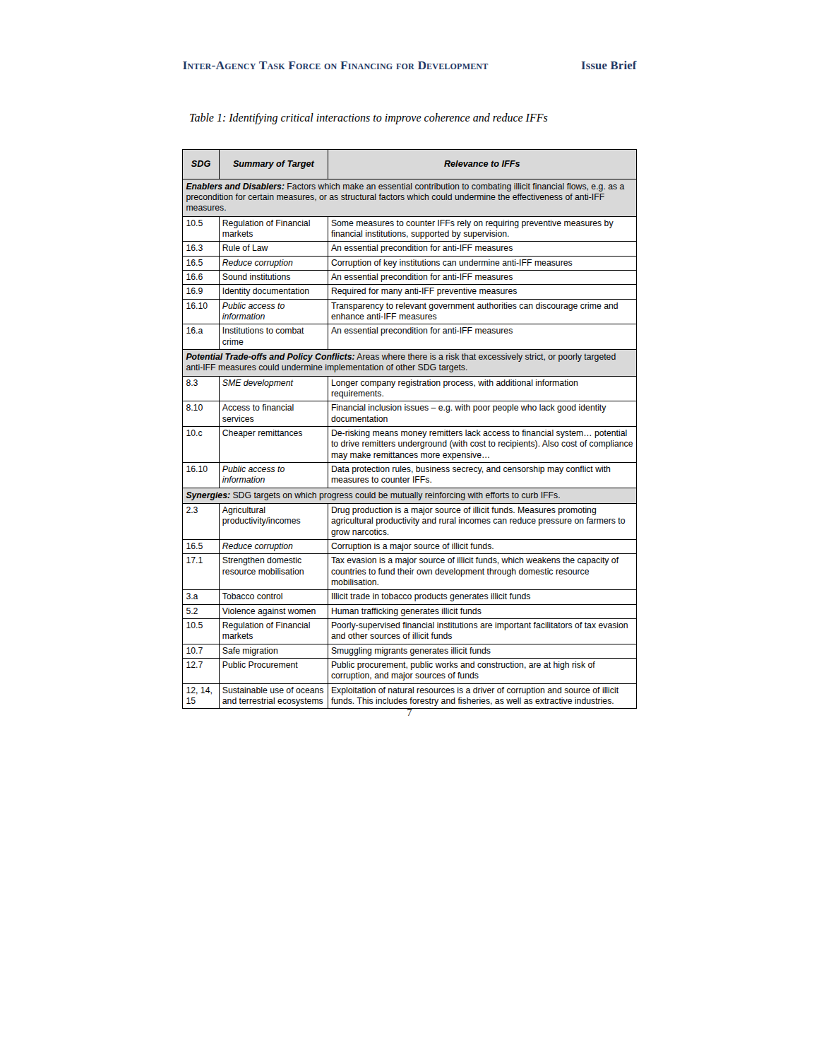Inter-Agency Task Force on Financing for Development Issue Brief
Table 1: Identifying critical interactions to improve coherence and reduce IFFs
| SDG | Summary of Target | Relevance to IFFs |
| --- | --- | --- |
| Enablers and Disablers: Factors which make an essential contribution to combating illicit financial flows, e.g. as a precondition for certain measures, or as structural factors which could undermine the effectiveness of anti-IFF measures. |
| 10.5 | Regulation of Financial markets | Some measures to counter IFFs rely on requiring preventive measures by financial institutions, supported by supervision. |
| 16.3 | Rule of Law | An essential precondition for anti-IFF measures |
| 16.5 | Reduce corruption | Corruption of key institutions can undermine anti-IFF measures |
| 16.6 | Sound institutions | An essential precondition for anti-IFF measures |
| 16.9 | Identity documentation | Required for many anti-IFF preventive measures |
| 16.10 | Public access to information | Transparency to relevant government authorities can discourage crime and enhance anti-IFF measures |
| 16.a | Institutions to combat crime | An essential precondition for anti-IFF measures |
| Potential Trade-offs and Policy Conflicts: Areas where there is a risk that excessively strict, or poorly targeted anti-IFF measures could undermine implementation of other SDG targets. |
| 8.3 | SME development | Longer company registration process, with additional information requirements. |
| 8.10 | Access to financial services | Financial inclusion issues – e.g. with poor people who lack good identity documentation |
| 10.c | Cheaper remittances | De-risking means money remitters lack access to financial system… potential to drive remitters underground (with cost to recipients). Also cost of compliance may make remittances more expensive… |
| 16.10 | Public access to information | Data protection rules, business secrecy, and censorship may conflict with measures to counter IFFs. |
| Synergies: SDG targets on which progress could be mutually reinforcing with efforts to curb IFFs. |
| 2.3 | Agricultural productivity/incomes | Drug production is a major source of illicit funds. Measures promoting agricultural productivity and rural incomes can reduce pressure on farmers to grow narcotics. |
| 16.5 | Reduce corruption | Corruption is a major source of illicit funds. |
| 17.1 | Strengthen domestic resource mobilisation | Tax evasion is a major source of illicit funds, which weakens the capacity of countries to fund their own development through domestic resource mobilisation. |
| 3.a | Tobacco control | Illicit trade in tobacco products generates illicit funds |
| 5.2 | Violence against women | Human trafficking generates illicit funds |
| 10.5 | Regulation of Financial markets | Poorly-supervised financial institutions are important facilitators of tax evasion and other sources of illicit funds |
| 10.7 | Safe migration | Smuggling migrants generates illicit funds |
| 12.7 | Public Procurement | Public procurement, public works and construction, are at high risk of corruption, and major sources of funds |
| 12, 14, 15 | Sustainable use of oceans and terrestrial ecosystems | Exploitation of natural resources is a driver of corruption and source of illicit funds. This includes forestry and fisheries, as well as extractive industries. |
7